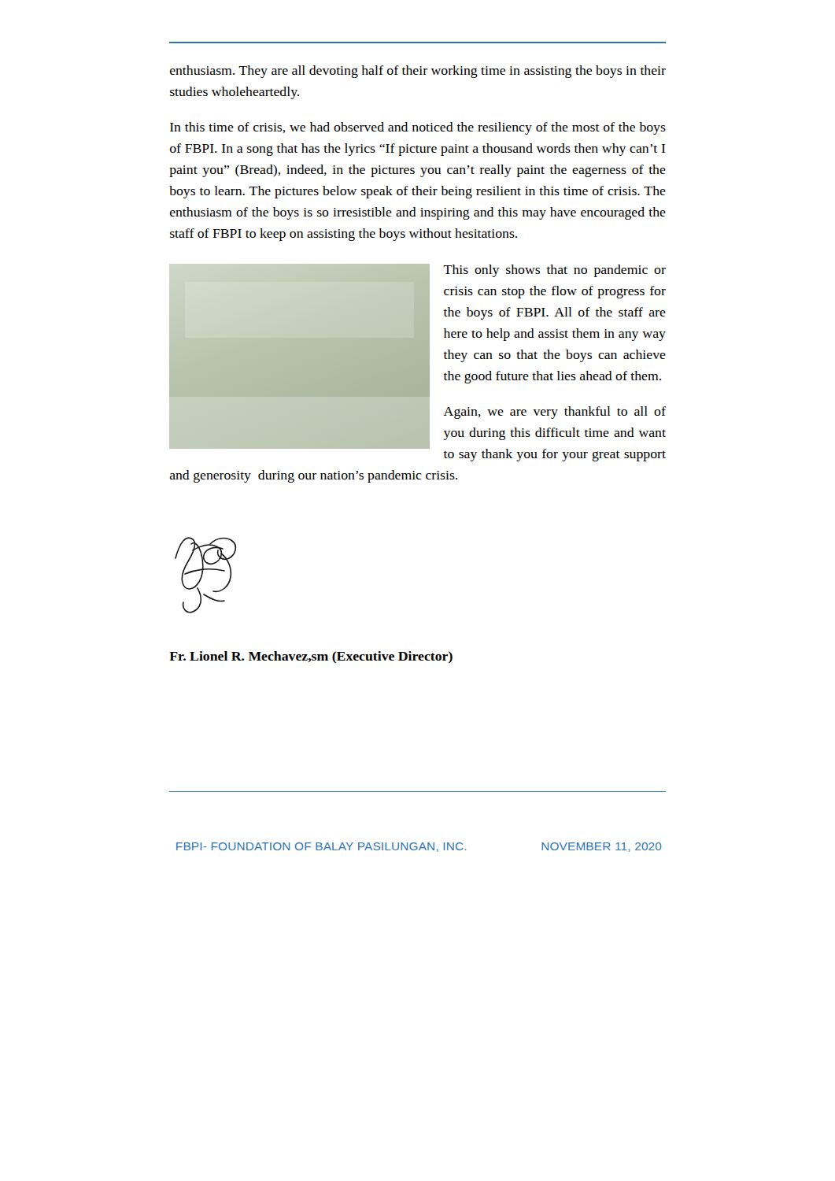enthusiasm. They are all devoting half of their working time in assisting the boys in their studies wholeheartedly.
In this time of crisis, we had observed and noticed the resiliency of the most of the boys of FBPI. In a song that has the lyrics “If picture paint a thousand words then why can’t I paint you” (Bread), indeed, in the pictures you can’t really paint the eagerness of the boys to learn. The pictures below speak of their being resilient in this time of crisis. The enthusiasm of the boys is so irresistible and inspiring and this may have encouraged the staff of FBPI to keep on assisting the boys without hesitations.
This only shows that no pandemic or crisis can stop the flow of progress for the boys of FBPI. All of the staff are here to help and assist them in any way they can so that the boys can achieve the good future that lies ahead of them.
Again, we are very thankful to all of you during this difficult time and want to say thank you for your great support and generosity during our nation’s pandemic crisis.
Fr. Lionel R. Mechavez,sm (Executive Director)
FBPI- FOUNDATION OF BALAY PASILUNGAN, INC.
NOVEMBER 11, 2020